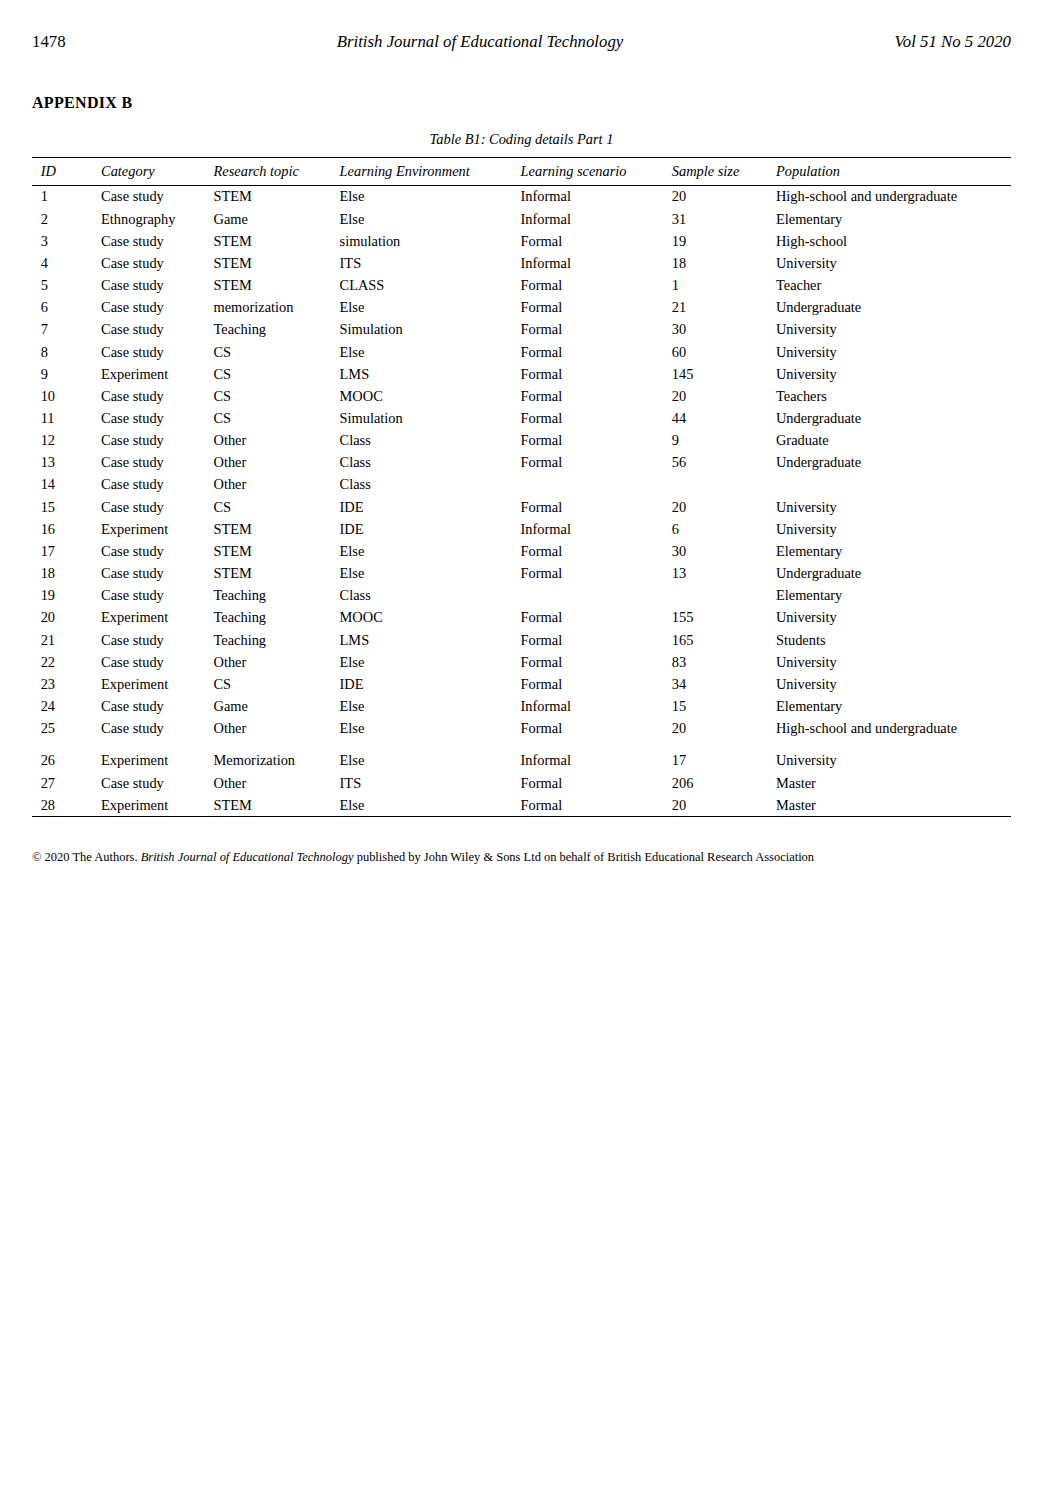1478 British Journal of Educational Technology Vol 51 No 5 2020
APPENDIX B
Table B1: Coding details Part 1
| ID | Category | Research topic | Learning Environment | Learning scenario | Sample size | Population |
| --- | --- | --- | --- | --- | --- | --- |
| 1 | Case study | STEM | Else | Informal | 20 | High-school and undergraduate |
| 2 | Ethnography | Game | Else | Informal | 31 | Elementary |
| 3 | Case study | STEM | simulation | Formal | 19 | High-school |
| 4 | Case study | STEM | ITS | Informal | 18 | University |
| 5 | Case study | STEM | CLASS | Formal | 1 | Teacher |
| 6 | Case study | memorization | Else | Formal | 21 | Undergraduate |
| 7 | Case study | Teaching | Simulation | Formal | 30 | University |
| 8 | Case study | CS | Else | Formal | 60 | University |
| 9 | Experiment | CS | LMS | Formal | 145 | University |
| 10 | Case study | CS | MOOC | Formal | 20 | Teachers |
| 11 | Case study | CS | Simulation | Formal | 44 | Undergraduate |
| 12 | Case study | Other | Class | Formal | 9 | Graduate |
| 13 | Case study | Other | Class | Formal | 56 | Undergraduate |
| 14 | Case study | Other | Class | | | |
| 15 | Case study | CS | IDE | Formal | 20 | University |
| 16 | Experiment | STEM | IDE | Informal | 6 | University |
| 17 | Case study | STEM | Else | Formal | 30 | Elementary |
| 18 | Case study | STEM | Else | Formal | 13 | Undergraduate |
| 19 | Case study | Teaching | Class | | | Elementary |
| 20 | Experiment | Teaching | MOOC | Formal | 155 | University |
| 21 | Case study | Teaching | LMS | Formal | 165 | Students |
| 22 | Case study | Other | Else | Formal | 83 | University |
| 23 | Experiment | CS | IDE | Formal | 34 | University |
| 24 | Case study | Game | Else | Informal | 15 | Elementary |
| 25 | Case study | Other | Else | Formal | 20 | High-school and undergraduate |
| 26 | Experiment | Memorization | Else | Informal | 17 | University |
| 27 | Case study | Other | ITS | Formal | 206 | Master |
| 28 | Experiment | STEM | Else | Formal | 20 | Master |
© 2020 The Authors. British Journal of Educational Technology published by John Wiley & Sons Ltd on behalf of British Educational Research Association